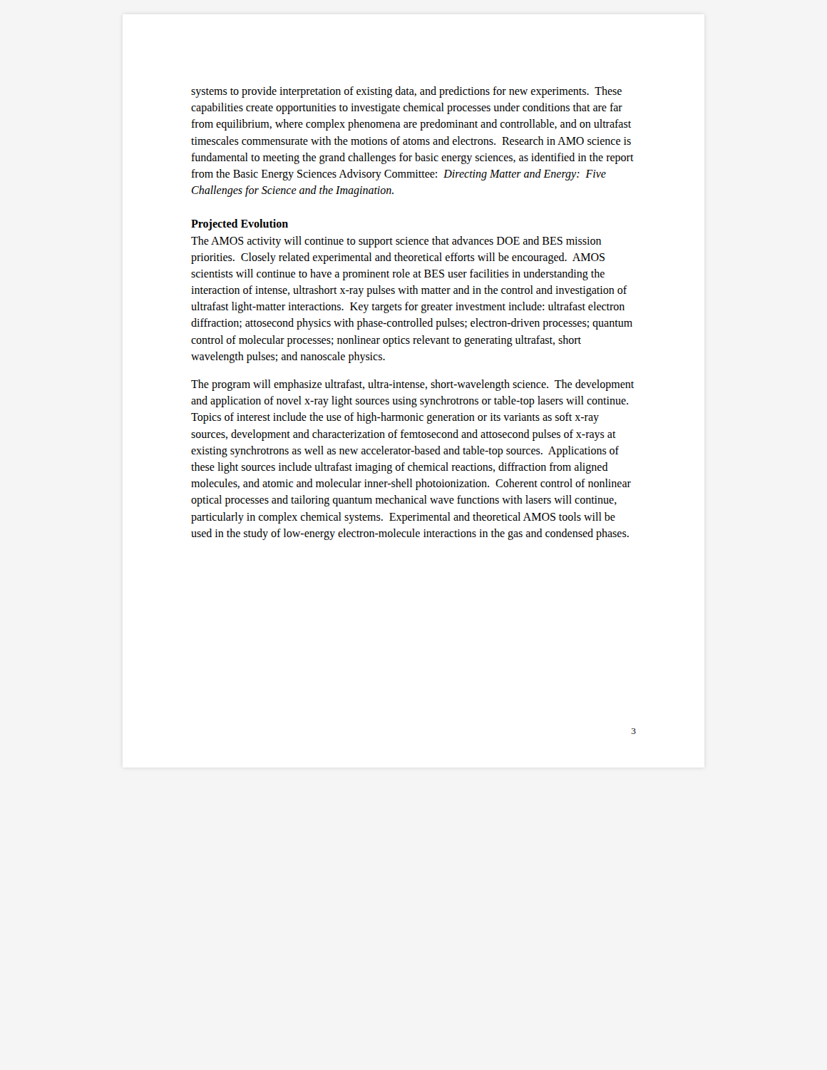systems to provide interpretation of existing data, and predictions for new experiments. These capabilities create opportunities to investigate chemical processes under conditions that are far from equilibrium, where complex phenomena are predominant and controllable, and on ultrafast timescales commensurate with the motions of atoms and electrons. Research in AMO science is fundamental to meeting the grand challenges for basic energy sciences, as identified in the report from the Basic Energy Sciences Advisory Committee: Directing Matter and Energy: Five Challenges for Science and the Imagination.
Projected Evolution
The AMOS activity will continue to support science that advances DOE and BES mission priorities. Closely related experimental and theoretical efforts will be encouraged. AMOS scientists will continue to have a prominent role at BES user facilities in understanding the interaction of intense, ultrashort x-ray pulses with matter and in the control and investigation of ultrafast light-matter interactions. Key targets for greater investment include: ultrafast electron diffraction; attosecond physics with phase-controlled pulses; electron-driven processes; quantum control of molecular processes; nonlinear optics relevant to generating ultrafast, short wavelength pulses; and nanoscale physics.
The program will emphasize ultrafast, ultra-intense, short-wavelength science. The development and application of novel x-ray light sources using synchrotrons or table-top lasers will continue. Topics of interest include the use of high-harmonic generation or its variants as soft x-ray sources, development and characterization of femtosecond and attosecond pulses of x-rays at existing synchrotrons as well as new accelerator-based and table-top sources. Applications of these light sources include ultrafast imaging of chemical reactions, diffraction from aligned molecules, and atomic and molecular inner-shell photoionization. Coherent control of nonlinear optical processes and tailoring quantum mechanical wave functions with lasers will continue, particularly in complex chemical systems. Experimental and theoretical AMOS tools will be used in the study of low-energy electron-molecule interactions in the gas and condensed phases.
3